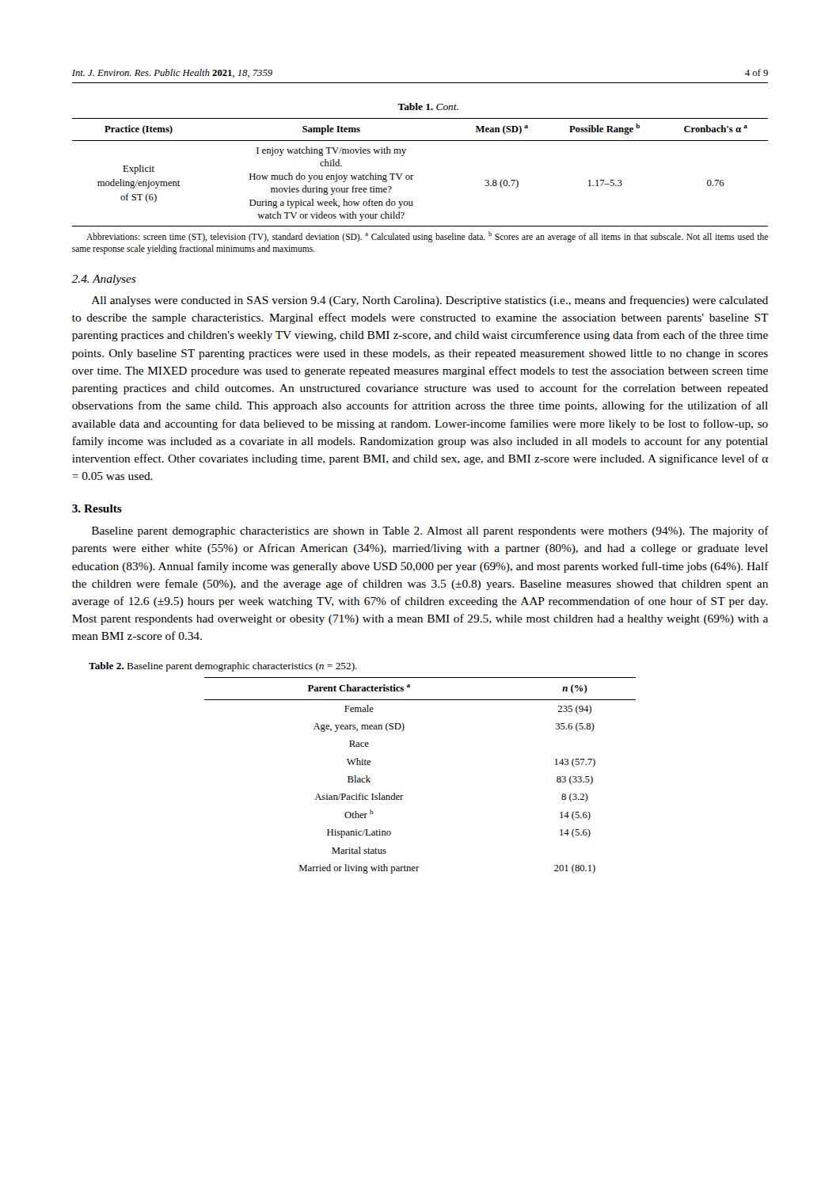Int. J. Environ. Res. Public Health 2021, 18, 7359 4 of 9
Table 1. Cont.
| Practice (Items) | Sample Items | Mean (SD) a | Possible Range b | Cronbach's α a |
| --- | --- | --- | --- | --- |
| Explicit modeling/enjoyment of ST (6) | I enjoy watching TV/movies with my child. How much do you enjoy watching TV or movies during your free time? During a typical week, how often do you watch TV or videos with your child? | 3.8 (0.7) | 1.17–5.3 | 0.76 |
Abbreviations: screen time (ST), television (TV), standard deviation (SD). a Calculated using baseline data. b Scores are an average of all items in that subscale. Not all items used the same response scale yielding fractional minimums and maximums.
2.4. Analyses
All analyses were conducted in SAS version 9.4 (Cary, North Carolina). Descriptive statistics (i.e., means and frequencies) were calculated to describe the sample characteristics. Marginal effect models were constructed to examine the association between parents' baseline ST parenting practices and children's weekly TV viewing, child BMI z-score, and child waist circumference using data from each of the three time points. Only baseline ST parenting practices were used in these models, as their repeated measurement showed little to no change in scores over time. The MIXED procedure was used to generate repeated measures marginal effect models to test the association between screen time parenting practices and child outcomes. An unstructured covariance structure was used to account for the correlation between repeated observations from the same child. This approach also accounts for attrition across the three time points, allowing for the utilization of all available data and accounting for data believed to be missing at random. Lower-income families were more likely to be lost to follow-up, so family income was included as a covariate in all models. Randomization group was also included in all models to account for any potential intervention effect. Other covariates including time, parent BMI, and child sex, age, and BMI z-score were included. A significance level of α = 0.05 was used.
3. Results
Baseline parent demographic characteristics are shown in Table 2. Almost all parent respondents were mothers (94%). The majority of parents were either white (55%) or African American (34%), married/living with a partner (80%), and had a college or graduate level education (83%). Annual family income was generally above USD 50,000 per year (69%), and most parents worked full-time jobs (64%). Half the children were female (50%), and the average age of children was 3.5 (±0.8) years. Baseline measures showed that children spent an average of 12.6 (±9.5) hours per week watching TV, with 67% of children exceeding the AAP recommendation of one hour of ST per day. Most parent respondents had overweight or obesity (71%) with a mean BMI of 29.5, while most children had a healthy weight (69%) with a mean BMI z-score of 0.34.
Table 2. Baseline parent demographic characteristics (n = 252).
| Parent Characteristics a | n (%) |
| --- | --- |
| Female | 235 (94) |
| Age, years, mean (SD) | 35.6 (5.8) |
| Race | |
| White | 143 (57.7) |
| Black | 83 (33.5) |
| Asian/Pacific Islander | 8 (3.2) |
| Other b | 14 (5.6) |
| Hispanic/Latino | 14 (5.6) |
| Marital status | |
| Married or living with partner | 201 (80.1) |